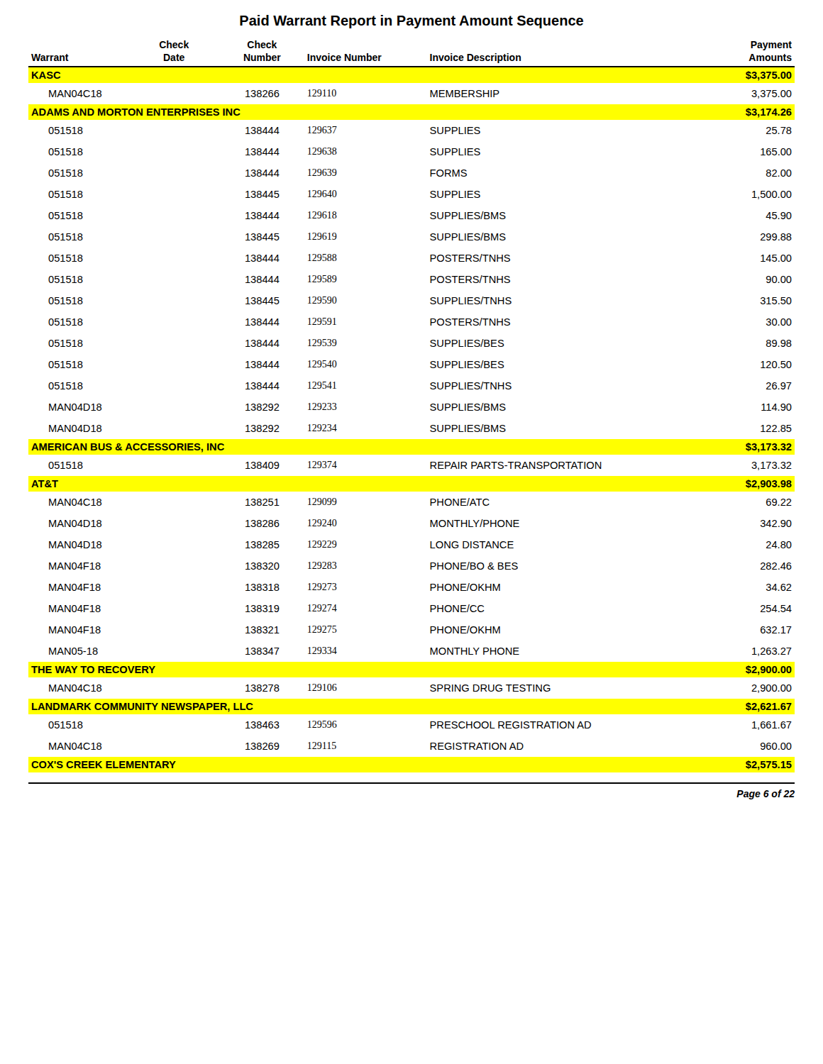Paid Warrant Report in Payment Amount Sequence
| | Check | Check | | | Payment |
| --- | --- | --- | --- | --- | --- |
| Warrant | Date | Number | Invoice Number | Invoice Description | Amounts |
| KASC | $3,375.00 |
| MAN04C18 | | 138266 | 129110 | MEMBERSHIP | 3,375.00 |
| ADAMS AND MORTON ENTERPRISES INC | $3,174.26 |
| 051518 | | 138444 | 129637 | SUPPLIES | 25.78 |
| 051518 | | 138444 | 129638 | SUPPLIES | 165.00 |
| 051518 | | 138444 | 129639 | FORMS | 82.00 |
| 051518 | | 138445 | 129640 | SUPPLIES | 1,500.00 |
| 051518 | | 138444 | 129618 | SUPPLIES/BMS | 45.90 |
| 051518 | | 138445 | 129619 | SUPPLIES/BMS | 299.88 |
| 051518 | | 138444 | 129588 | POSTERS/TNHS | 145.00 |
| 051518 | | 138444 | 129589 | POSTERS/TNHS | 90.00 |
| 051518 | | 138445 | 129590 | SUPPLIES/TNHS | 315.50 |
| 051518 | | 138444 | 129591 | POSTERS/TNHS | 30.00 |
| 051518 | | 138444 | 129539 | SUPPLIES/BES | 89.98 |
| 051518 | | 138444 | 129540 | SUPPLIES/BES | 120.50 |
| 051518 | | 138444 | 129541 | SUPPLIES/TNHS | 26.97 |
| MAN04D18 | | 138292 | 129233 | SUPPLIES/BMS | 114.90 |
| MAN04D18 | | 138292 | 129234 | SUPPLIES/BMS | 122.85 |
| AMERICAN BUS & ACCESSORIES, INC | $3,173.32 |
| 051518 | | 138409 | 129374 | REPAIR PARTS-TRANSPORTATION | 3,173.32 |
| AT&T | $2,903.98 |
| MAN04C18 | | 138251 | 129099 | PHONE/ATC | 69.22 |
| MAN04D18 | | 138286 | 129240 | MONTHLY/PHONE | 342.90 |
| MAN04D18 | | 138285 | 129229 | LONG DISTANCE | 24.80 |
| MAN04F18 | | 138320 | 129283 | PHONE/BO & BES | 282.46 |
| MAN04F18 | | 138318 | 129273 | PHONE/OKHM | 34.62 |
| MAN04F18 | | 138319 | 129274 | PHONE/CC | 254.54 |
| MAN04F18 | | 138321 | 129275 | PHONE/OKHM | 632.17 |
| MAN05-18 | | 138347 | 129334 | MONTHLY PHONE | 1,263.27 |
| THE WAY TO RECOVERY | $2,900.00 |
| MAN04C18 | | 138278 | 129106 | SPRING DRUG TESTING | 2,900.00 |
| LANDMARK COMMUNITY NEWSPAPER, LLC | $2,621.67 |
| 051518 | | 138463 | 129596 | PRESCHOOL REGISTRATION AD | 1,661.67 |
| MAN04C18 | | 138269 | 129115 | REGISTRATION AD | 960.00 |
| COX'S CREEK ELEMENTARY | $2,575.15 |
Page 6 of 22